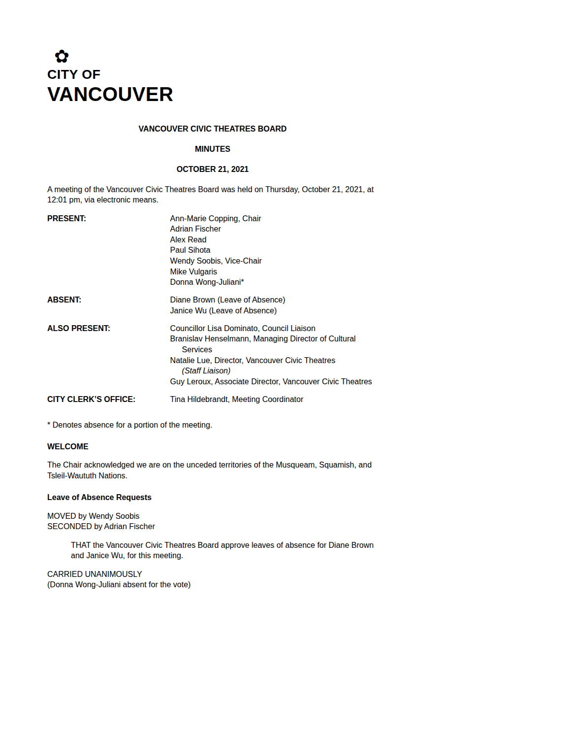✿
CITY OF
VANCOUVER
VANCOUVER CIVIC THEATRES BOARD
MINUTES
OCTOBER 21, 2021
A meeting of the Vancouver Civic Theatres Board was held on Thursday, October 21, 2021, at 12:01 pm, via electronic means.
| PRESENT: | Ann-Marie Copping, Chair Adrian Fischer Alex Read Paul Sihota Wendy Soobis, Vice-Chair Mike Vulgaris Donna Wong-Juliani* |
| ABSENT: | Diane Brown (Leave of Absence) Janice Wu (Leave of Absence) |
| ALSO PRESENT: | Councillor Lisa Dominato, Council Liaison Branislav Henselmann, Managing Director of Cultural Services Natalie Lue, Director, Vancouver Civic Theatres (Staff Liaison) Guy Leroux, Associate Director, Vancouver Civic Theatres |
| CITY CLERK’S OFFICE: | Tina Hildebrandt, Meeting Coordinator |
* Denotes absence for a portion of the meeting.
WELCOME
The Chair acknowledged we are on the unceded territories of the Musqueam, Squamish, and Tsleil-Waututh Nations.
Leave of Absence Requests
MOVED by Wendy Soobis
SECONDED by Adrian Fischer
THAT the Vancouver Civic Theatres Board approve leaves of absence for Diane Brown and Janice Wu, for this meeting.
CARRIED UNANIMOUSLY
(Donna Wong-Juliani absent for the vote)